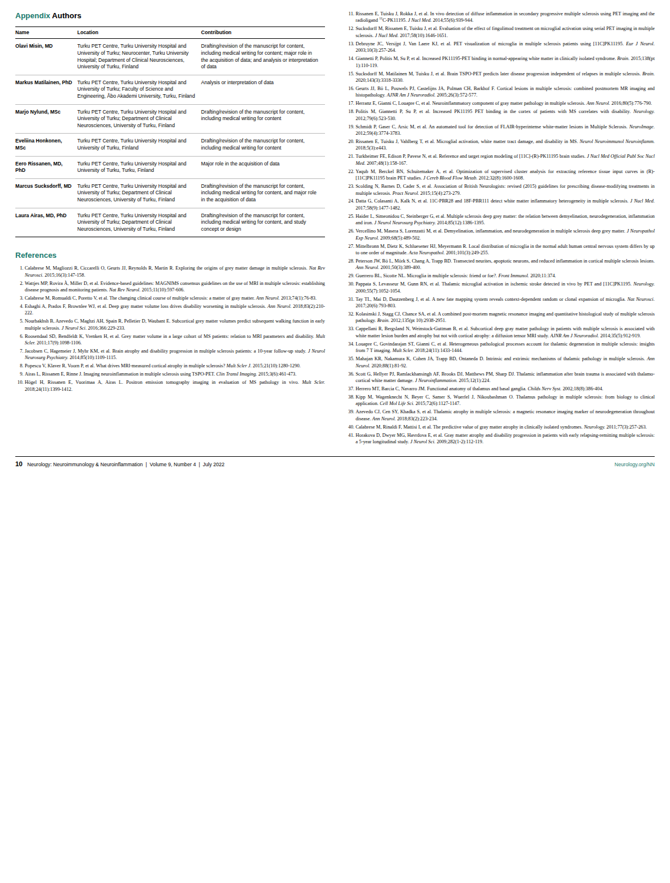Appendix Authors
| Name | Location | Contribution |
| --- | --- | --- |
| Olavi Misin, MD | Turku PET Centre, Turku University Hospital and University of Turku; Neurocenter, Turku University Hospital; Department of Clinical Neurosciences, University of Turku, Finland | Drafting/revision of the manuscript for content, including medical writing for content; major role in the acquisition of data; and analysis or interpretation of data |
| Markus Matilainen, PhD | Turku PET Centre, Turku University Hospital and University of Turku; Faculty of Science and Engineering, Åbo Akademi University, Turku, Finland | Analysis or interpretation of data |
| Marjo Nylund, MSc | Turku PET Centre, Turku University Hospital and University of Turku; Department of Clinical Neurosciences, University of Turku, Finland | Drafting/revision of the manuscript for content, including medical writing for content |
| Eveliina Honkonen, MSc | Turku PET Centre, Turku University Hospital and University of Turku, Finland | Drafting/revision of the manuscript for content, including medical writing for content |
| Eero Rissanen, MD, PhD | Turku PET Centre, Turku University Hospital and University of Turku, Turku, Finland | Major role in the acquisition of data |
| Marcus Sucksdorff, MD | Turku PET Centre, Turku University Hospital and University of Turku; Department of Clinical Neurosciences, University of Turku, Finland | Drafting/revision of the manuscript for content, including medical writing for content, and major role in the acquisition of data |
| Laura Airas, MD, PhD | Turku PET Centre, Turku University Hospital and University of Turku; Department of Clinical Neurosciences, University of Turku, Finland | Drafting/revision of the manuscript for content, including medical writing for content, and study concept or design |
References
Calabrese M, Magliozzi R, Ciccarelli O, Geurts JJ, Reynolds R, Martin R. Exploring the origins of grey matter damage in multiple sclerosis. Nat Rev Neurosci. 2015;16(3):147-158.
Wattjes MP, Rovira À, Miller D, et al. Evidence-based guidelines: MAGNIMS consensus guidelines on the use of MRI in multiple sclerosis: establishing disease prognosis and monitoring patients. Nat Rev Neurol. 2015;11(10):597-606.
Calabrese M, Romualdi C, Poretto V, et al. The changing clinical course of multiple sclerosis: a matter of gray matter. Ann Neurol. 2013;74(1):76-83.
Eshaghi A, Prados F, Brownlee WJ, et al. Deep gray matter volume loss drives disability worsening in multiple sclerosis. Ann Neurol. 2018;83(2):210-222.
Nourbakhsh B, Azevedo C, Maghzi AH, Spain R, Pelletier D, Waubant E. Subcortical grey matter volumes predict subsequent walking function in early multiple sclerosis. J Neurol Sci. 2016;366:229-233.
Roosendaal SD, Bendfeldt K, Vrenken H, et al. Grey matter volume in a large cohort of MS patients: relation to MRI parameters and disability. Mult Scler. 2011;17(9):1098-1106.
Jacobsen C, Hagemeier J, Myhr KM, et al. Brain atrophy and disability progression in multiple sclerosis patients: a 10-year follow-up study. J Neurol Neurosurg Psychiatry. 2014;85(10):1109-1115.
Popescu V, Klaver R, Voorn P, et al. What drives MRI-measured cortical atrophy in multiple sclerosis? Mult Scler J. 2015;21(10):1280-1290.
Airas L, Rissanen E, Rinne J. Imaging neuroinflammation in multiple sclerosis using TSPO-PET. Clin Transl Imaging. 2015;3(6):461-473.
Högel H, Rissanen E, Vuorimaa A, Airas L. Positron emission tomography imaging in evaluation of MS pathology in vivo. Mult Scler. 2018;24(11):1399-1412.
Rissanen E, Tuisku J, Rokka J, et al. In vivo detection of diffuse inflammation in secondary progressive multiple sclerosis using PET imaging and the radioligand 11C-PK11195. J Nucl Med. 2014;55(6):939-944.
Sucksdorff M, Rissanen E, Tuisku J, et al. Evaluation of the effect of fingolimod treatment on microglial activation using serial PET imaging in multiple sclerosis. J Nucl Med. 2017;58(10):1646-1651.
Debruyne JC, Versijpt J, Van Laere KJ, et al. PET visualization of microglia in multiple sclerosis patients using [11C]PK11195. Eur J Neurol. 2003;10(3):257-264.
Giannetti P, Politis M, Su P, et al. Increased PK11195-PET binding in normal-appearing white matter in clinically isolated syndrome. Brain. 2015;138(pt 1):110-119.
Sucksdorff M, Matilainen M, Tuisku J, et al. Brain TSPO-PET predicts later disease progression independent of relapses in multiple sclerosis. Brain. 2020;143(3):3318-3330.
Geurts JJ, Bö L, Pouwels PJ, Castelijns JA, Polman CH, Barkhof F. Cortical lesions in multiple sclerosis: combined postmortem MR imaging and histopathology. AJNR Am J Neuroradiol. 2005;26(3):572-577.
Herranz E, Gianni C, Louapre C, et al. Neuroinflammatory component of gray matter pathology in multiple sclerosis. Ann Neurol. 2016;80(5):776-790.
Politis M, Giannetti P, Su P, et al. Increased PK11195 PET binding in the cortex of patients with MS correlates with disability. Neurology. 2012;79(6):523-530.
Schmidt P, Gaser C, Arsic M, et al. An automated tool for detection of FLAIR-hyperintense white-matter lesions in Multiple Sclerosis. NeuroImage. 2012;59(4):3774-3783.
Rissanen E, Tuisku J, Vahlberg T, et al. Microglial activation, white matter tract damage, and disability in MS. Neurol Neuroimmunol Neuroinflamm. 2018;5(3):e443.
Turkheimer FE, Edison P, Pavese N, et al. Reference and target region modeling of [11C]-(R)-PK11195 brain studies. J Nucl Med Official Publ Soc Nucl Med. 2007;48(1):158-167.
Yaqub M, Berckel BN, Schuitemaker A, et al. Optimization of supervised cluster analysis for extracting reference tissue input curves in (R)-[11C]PK11195 brain PET studies. J Cereb Blood Flow Metab. 2012;32(8):1600-1608.
Scolding N, Barnes D, Cader S, et al. Association of British Neurologists: revised (2015) guidelines for prescribing disease-modifying treatments in multiple sclerosis. Pract Neurol. 2015;15(4):273-279.
Datta G, Colasanti A, Kalk N, et al. 11C-PBR28 and 18F-PBR111 detect white matter inflammatory heterogeneity in multiple sclerosis. J Nucl Med. 2017;58(9):1477-1482.
Haider L, Simeonidou C, Steinberger G, et al. Multiple sclerosis deep grey matter: the relation between demyelination, neurodegeneration, inflammation and iron. J Neurol Neurosurg Psychiatry. 2014;85(12):1386-1395.
Vercellino M, Masera S, Lorenzatti M, et al. Demyelination, inflammation, and neurodegeneration in multiple sclerosis deep grey matter. J Neuropathol Exp Neurol. 2009;68(5):489-502.
Mittelbronn M, Dietz K, Schluesener HJ, Meyermann R. Local distribution of microglia in the normal adult human central nervous system differs by up to one order of magnitude. Acta Neuropathol. 2001;101(3):249-255.
Peterson JW, Bö L, Mörk S, Chang A, Trapp BD. Transected neurites, apoptotic neurons, and reduced inflammation in cortical multiple sclerosis lesions. Ann Neurol. 2001;50(3):389-400.
Guerrero BL, Sicotte NL. Microglia in multiple sclerosis: friend or foe?. Front Immunol. 2020;11:374.
Pappata S, Levasseur M, Gunn RN, et al. Thalamic microglial activation in ischemic stroke detected in vivo by PET and [11C]PK1195. Neurology. 2000;55(7):1052-1054.
Tay TL, Mai D, Dautzenberg J, et al. A new fate mapping system reveals context-dependent random or clonal expansion of microglia. Nat Neurosci. 2017;20(6):793-803.
Kolasinski J, Stagg CJ, Chance SA, et al. A combined post-mortem magnetic resonance imaging and quantitative histological study of multiple sclerosis pathology. Brain. 2012;135(pt 10):2938-2951.
Cappellani R, Bergsland N, Weinstock-Guttman B, et al. Subcortical deep gray matter pathology in patients with multiple sclerosis is associated with white matter lesion burden and atrophy but not with cortical atrophy: a diffusion tensor MRI study. AJNR Am J Neuroradiol. 2014;35(5):912-919.
Louapre C, Govindarajan ST, Gianni C, et al. Heterogeneous pathological processes account for thalamic degeneration in multiple sclerosis: insights from 7 T imaging. Mult Scler. 2018;24(11):1433-1444.
Mahajan KR, Nakamura K, Cohen JA, Trapp BD, Ontaneda D. Intrinsic and extrinsic mechanisms of thalamic pathology in multiple sclerosis. Ann Neurol. 2020;88(1):81-92.
Scott G, Hellyer PJ, Ramlackhansingh AF, Brooks DJ, Matthews PM, Sharp DJ. Thalamic inflammation after brain trauma is associated with thalamo-cortical white matter damage. J Neuroinflammation. 2015;12(1):224.
Herrero MT, Barcia C, Navarro JM. Functional anatomy of thalamus and basal ganglia. Childs Nerv Syst. 2002;18(8):386-404.
Kipp M, Wagenknecht N, Beyer C, Samer S, Wuerfel J, Nikoubashman O. Thalamus pathology in multiple sclerosis: from biology to clinical application. Cell Mol Life Sci. 2015;72(6):1127-1147.
Azevedo CJ, Cen SY, Khadka S, et al. Thalamic atrophy in multiple sclerosis: a magnetic resonance imaging marker of neurodegeneration throughout disease. Ann Neurol. 2018;83(2):223-234.
Calabrese M, Rinaldi F, Mattisi I, et al. The predictive value of gray matter atrophy in clinically isolated syndromes. Neurology. 2011;77(3):257-263.
Horakova D, Dwyer MG, Havrdova E, et al. Gray matter atrophy and disability progression in patients with early relapsing-remitting multiple sclerosis: a 5-year longitudinal study. J Neurol Sci. 2009;282(1-2):112-119.
10 Neurology: Neuroimmunology & Neuroinflammation | Volume 9, Number 4 | July 2022
Neurology.org/NN